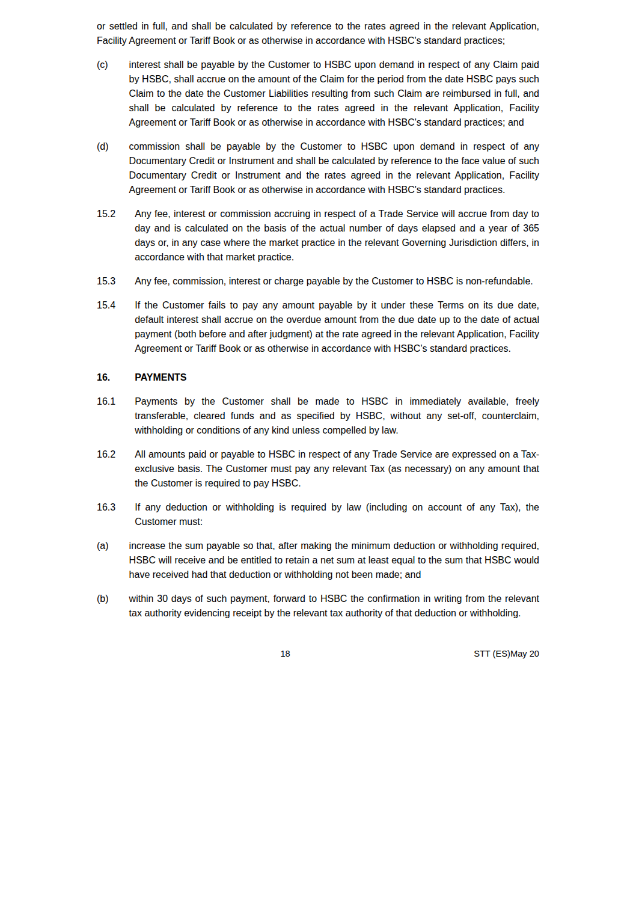or settled in full, and shall be calculated by reference to the rates agreed in the relevant Application, Facility Agreement or Tariff Book or as otherwise in accordance with HSBC's standard practices;
(c)
interest shall be payable by the Customer to HSBC upon demand in respect of any Claim paid by HSBC, shall accrue on the amount of the Claim for the period from the date HSBC pays such Claim to the date the Customer Liabilities resulting from such Claim are reimbursed in full, and shall be calculated by reference to the rates agreed in the relevant Application, Facility Agreement or Tariff Book or as otherwise in accordance with HSBC's standard practices; and
(d)
commission shall be payable by the Customer to HSBC upon demand in respect of any Documentary Credit or Instrument and shall be calculated by reference to the face value of such Documentary Credit or Instrument and the rates agreed in the relevant Application, Facility Agreement or Tariff Book or as otherwise in accordance with HSBC's standard practices.
15.2
Any fee, interest or commission accruing in respect of a Trade Service will accrue from day to day and is calculated on the basis of the actual number of days elapsed and a year of 365 days or, in any case where the market practice in the relevant Governing Jurisdiction differs, in accordance with that market practice.
15.3
Any fee, commission, interest or charge payable by the Customer to HSBC is non-refundable.
15.4
If the Customer fails to pay any amount payable by it under these Terms on its due date, default interest shall accrue on the overdue amount from the due date up to the date of actual payment (both before and after judgment) at the rate agreed in the relevant Application, Facility Agreement or Tariff Book or as otherwise in accordance with HSBC's standard practices.
16. PAYMENTS
16.1
Payments by the Customer shall be made to HSBC in immediately available, freely transferable, cleared funds and as specified by HSBC, without any set-off, counterclaim, withholding or conditions of any kind unless compelled by law.
16.2
All amounts paid or payable to HSBC in respect of any Trade Service are expressed on a Tax-exclusive basis. The Customer must pay any relevant Tax (as necessary) on any amount that the Customer is required to pay HSBC.
16.3
If any deduction or withholding is required by law (including on account of any Tax), the Customer must:
(a)
increase the sum payable so that, after making the minimum deduction or withholding required, HSBC will receive and be entitled to retain a net sum at least equal to the sum that HSBC would have received had that deduction or withholding not been made; and
(b)
within 30 days of such payment, forward to HSBC the confirmation in writing from the relevant tax authority evidencing receipt by the relevant tax authority of that deduction or withholding.
18 STT (ES)May 20